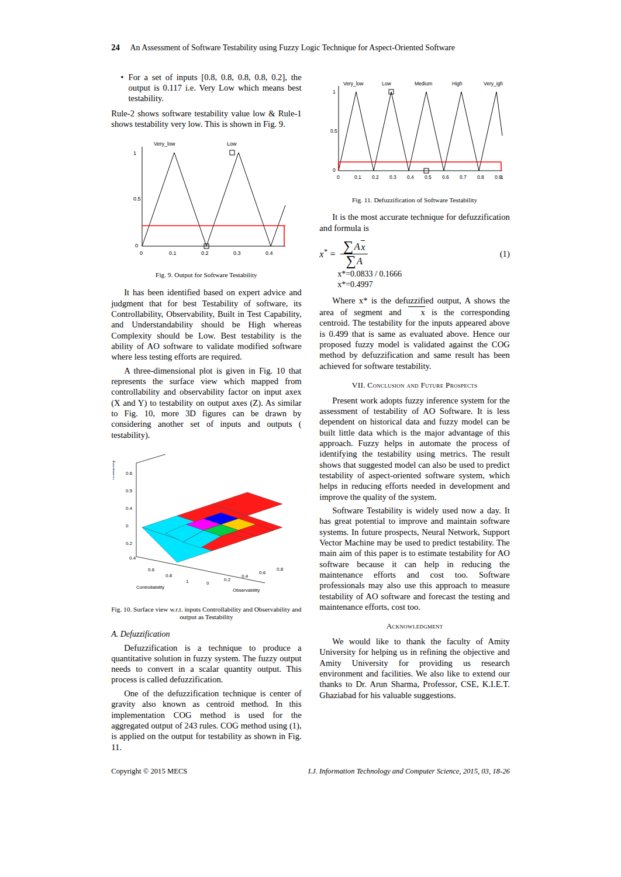24 An Assessment of Software Testability using Fuzzy Logic Technique for Aspect-Oriented Software
For a set of inputs [0.8, 0.8, 0.8, 0.8, 0.2], the output is 0.117 i.e. Very Low which means best testability.
Rule-2 shows software testability value low & Rule-1 shows testability very low. This is shown in Fig. 9.
Fig. 9. Output for Software Testability
It has been identified based on expert advice and judgment that for best Testability of software, its Controllability, Observability, Built in Test Capability, and Understandability should be High whereas Complexity should be Low. Best testability is the ability of AO software to validate modified software where less testing efforts are required.
A three-dimensional plot is given in Fig. 10 that represents the surface view which mapped from controllability and observability factor on input axex (X and Y) to testability on output axes (Z). As similar to Fig. 10, more 3D figures can be drawn by considering another set of inputs and outputs ( testability).
Fig. 10. Surface view w.r.t. inputs Controllability and Observability and output as Testability
A. Defuzzification
Defuzzification is a technique to produce a quantitative solution in fuzzy system. The fuzzy output needs to convert in a scalar quantity output. This process is called defuzzification.
One of the defuzzification technique is center of gravity also known as centroid method. In this implementation COG method is used for the aggregated output of 243 rules. COG method using (1), is applied on the output for testability as shown in Fig. 11.
Fig. 11. Defuzzification of Software Testability
It is the most accurate technique for defuzzification and formula is
x* = ∑Ax ∑A (1)
x*=0.0833 / 0.1666
x*=0.4997
Where x* is the defuzzified output, A shows the area of segment and x is the corresponding centroid. The testability for the inputs appeared above is 0.499 that is same as evaluated above. Hence our proposed fuzzy model is validated against the COG method by defuzzification and same result has been achieved for software testability.
VII. Conclusion and Future Prospects
Present work adopts fuzzy inference system for the assessment of testability of AO Software. It is less dependent on historical data and fuzzy model can be built little data which is the major advantage of this approach. Fuzzy helps in automate the process of identifying the testability using metrics. The result shows that suggested model can also be used to predict testability of aspect-oriented software system, which helps in reducing efforts needed in development and improve the quality of the system.
Software Testability is widely used now a day. It has great potential to improve and maintain software systems. In future prospects, Neural Network, Support Vector Machine may be used to predict testability. The main aim of this paper is to estimate testability for AO software because it can help in reducing the maintenance efforts and cost too. Software professionals may also use this approach to measure testability of AO software and forecast the testing and maintenance efforts, cost too.
Acknowledgment
We would like to thank the faculty of Amity University for helping us in refining the objective and Amity University for providing us research environment and facilities. We also like to extend our thanks to Dr. Arun Sharma, Professor, CSE, K.I.E.T. Ghaziabad for his valuable suggestions.
Copyright © 2015 MECS I.J. Information Technology and Computer Science, 2015, 03, 18-26